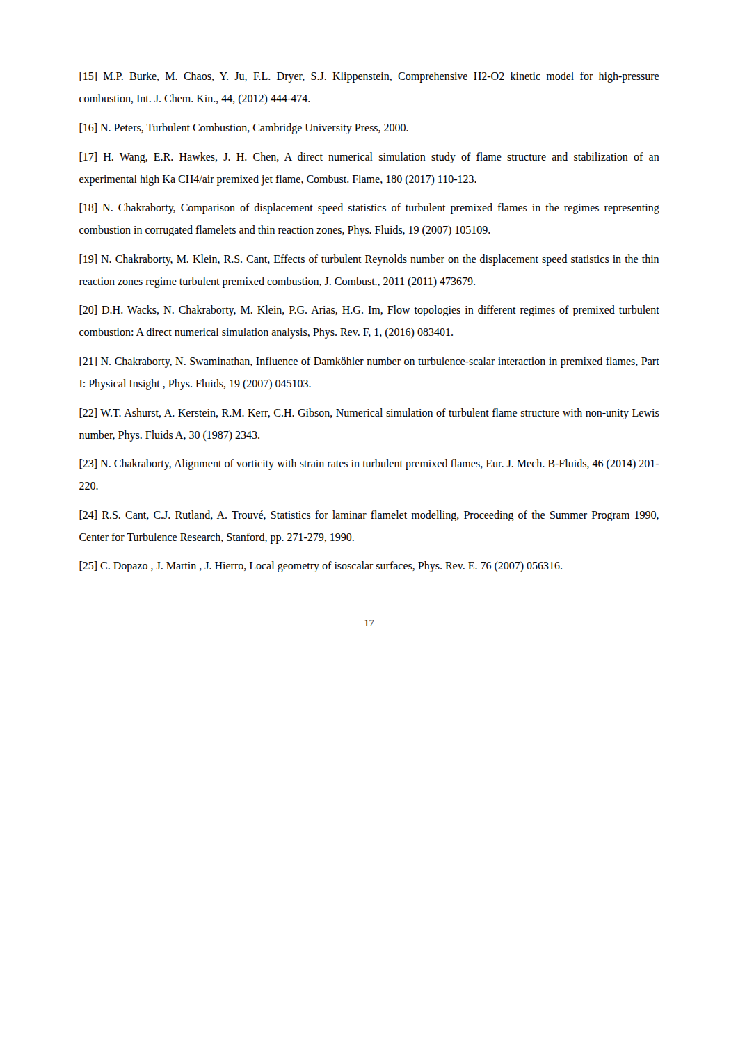[15] M.P. Burke, M. Chaos, Y. Ju, F.L. Dryer, S.J. Klippenstein, Comprehensive H2-O2 kinetic model for high-pressure combustion, Int. J. Chem. Kin., 44, (2012) 444-474.
[16] N. Peters, Turbulent Combustion, Cambridge University Press, 2000.
[17] H. Wang, E.R. Hawkes, J. H. Chen, A direct numerical simulation study of flame structure and stabilization of an experimental high Ka CH4/air premixed jet flame, Combust. Flame, 180 (2017) 110-123.
[18] N. Chakraborty, Comparison of displacement speed statistics of turbulent premixed flames in the regimes representing combustion in corrugated flamelets and thin reaction zones, Phys. Fluids, 19 (2007) 105109.
[19] N. Chakraborty, M. Klein, R.S. Cant, Effects of turbulent Reynolds number on the displacement speed statistics in the thin reaction zones regime turbulent premixed combustion, J. Combust., 2011 (2011) 473679.
[20] D.H. Wacks, N. Chakraborty, M. Klein, P.G. Arias, H.G. Im, Flow topologies in different regimes of premixed turbulent combustion: A direct numerical simulation analysis, Phys. Rev. F, 1, (2016) 083401.
[21] N. Chakraborty, N. Swaminathan, Influence of Damköhler number on turbulence-scalar interaction in premixed flames, Part I: Physical Insight , Phys. Fluids, 19 (2007) 045103.
[22] W.T. Ashurst, A. Kerstein, R.M. Kerr, C.H. Gibson, Numerical simulation of turbulent flame structure with non-unity Lewis number, Phys. Fluids A, 30 (1987) 2343.
[23] N. Chakraborty, Alignment of vorticity with strain rates in turbulent premixed flames, Eur. J. Mech. B-Fluids, 46 (2014) 201-220.
[24] R.S. Cant, C.J. Rutland, A. Trouvé, Statistics for laminar flamelet modelling, Proceeding of the Summer Program 1990, Center for Turbulence Research, Stanford, pp. 271-279, 1990.
[25] C. Dopazo , J. Martin , J. Hierro, Local geometry of isoscalar surfaces, Phys. Rev. E. 76 (2007) 056316.
17